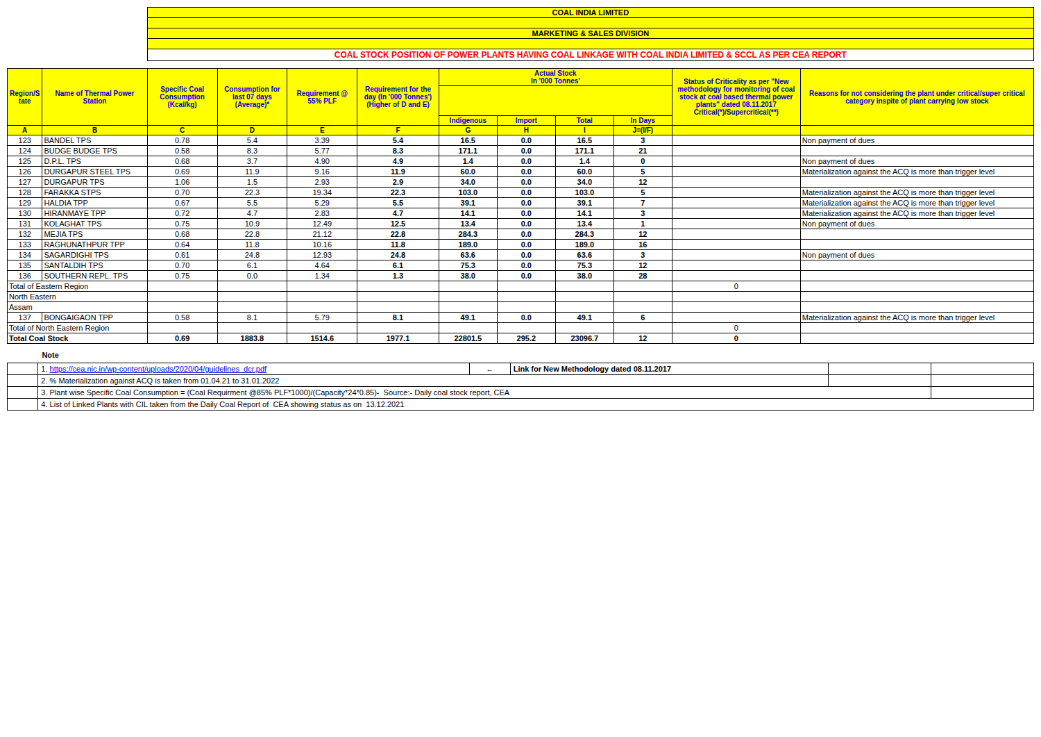| | COAL INDIA LIMITED |
| | MARKETING & SALES DIVISION |
| | COAL STOCK POSITION OF POWER PLANTS HAVING COAL LINKAGE WITH COAL INDIA LIMITED & SCCL AS PER CEA REPORT |
| Region/State | Name of Thermal Power Station | Specific Coal Consumption (Kcal/kg) | Consumption for last 07 days (Average)* | Requirement @ 55% PLF | Requirement for the day (In '000 Tonnes') (Higher of D and E) | Actual Stock In '000 Tonnes' | Status of Criticality as per "New methodology for monitoring of coal stock at coal based thermal power plants" dated 08.11.2017 Critical(*)/Supercritical(**) | Reasons for not considering the plant under critical/super critical category inspite of plant carrying low stock |
| Indigenous | Import | Total | In Days |
| A | B | C | D | E | F | G | H | I | J=(I/F) | | |
| 123 | BANDEL TPS | 0.78 | 5.4 | 3.39 | 5.4 | 16.5 | 0.0 | 16.5 | 3 | | Non payment of dues |
| 124 | BUDGE BUDGE TPS | 0.58 | 8.3 | 5.77 | 8.3 | 171.1 | 0.0 | 171.1 | 21 | | |
| 125 | D.P.L. TPS | 0.68 | 3.7 | 4.90 | 4.9 | 1.4 | 0.0 | 1.4 | 0 | | Non payment of dues |
| 126 | DURGAPUR STEEL TPS | 0.69 | 11.9 | 9.16 | 11.9 | 60.0 | 0.0 | 60.0 | 5 | | Materialization against the ACQ is more than trigger level |
| 127 | DURGAPUR TPS | 1.06 | 1.5 | 2.93 | 2.9 | 34.0 | 0.0 | 34.0 | 12 | | |
| 128 | FARAKKA STPS | 0.70 | 22.3 | 19.34 | 22.3 | 103.0 | 0.0 | 103.0 | 5 | | Materialization against the ACQ is more than trigger level |
| 129 | HALDIA TPP | 0.67 | 5.5 | 5.29 | 5.5 | 39.1 | 0.0 | 39.1 | 7 | | Materialization against the ACQ is more than trigger level |
| 130 | HIRANMAYE TPP | 0.72 | 4.7 | 2.83 | 4.7 | 14.1 | 0.0 | 14.1 | 3 | | Materialization against the ACQ is more than trigger level |
| 131 | KOLAGHAT TPS | 0.75 | 10.9 | 12.49 | 12.5 | 13.4 | 0.0 | 13.4 | 1 | | Non payment of dues |
| 132 | MEJIA TPS | 0.68 | 22.8 | 21.12 | 22.8 | 284.3 | 0.0 | 284.3 | 12 | | |
| 133 | RAGHUNATHPUR TPP | 0.64 | 11.8 | 10.16 | 11.8 | 189.0 | 0.0 | 189.0 | 16 | | |
| 134 | SAGARDIGHI TPS | 0.61 | 24.8 | 12.93 | 24.8 | 63.6 | 0.0 | 63.6 | 3 | | Non payment of dues |
| 135 | SANTALDIH TPS | 0.70 | 6.1 | 4.64 | 6.1 | 75.3 | 0.0 | 75.3 | 12 | | |
| 136 | SOUTHERN REPL. TPS | 0.75 | 0.0 | 1.34 | 1.3 | 38.0 | 0.0 | 38.0 | 28 | | |
| Total of Eastern Region | | | | | | | | | 0 | |
| North Eastern | | | | | | | | | | |
| Assam | | | | | | | | | | |
| 137 | BONGAIGAON TPP | 0.58 | 8.1 | 5.79 | 8.1 | 49.1 | 0.0 | 49.1 | 6 | | Materialization against the ACQ is more than trigger level |
| Total of North Eastern Region | | | | | | | | | 0 | |
| Total Coal Stock | 0.69 | 1883.8 | 1514.6 | 1977.1 | 22801.5 | 295.2 | 23096.7 | 12 | 0 | |
| | Note |
| | 1. https://cea.nic.in/wp-content/uploads/2020/04/guidelines_dcr.pdf | ← | Link for New Methodology dated 08.11.2017 | | |
| | 2. % Materialization against ACQ is taken from 01.04.21 to 31.01.2022 | | |
| | 3. Plant wise Specific Coal Consumption = (Coal Requirment @85% PLF*1000)/(Capacity*24*0.85)- Source:- Daily coal stock report, CEA | |
| | 4. List of Linked Plants with CIL taken from the Daily Coal Report of CEA showing status as on 13.12.2021 |